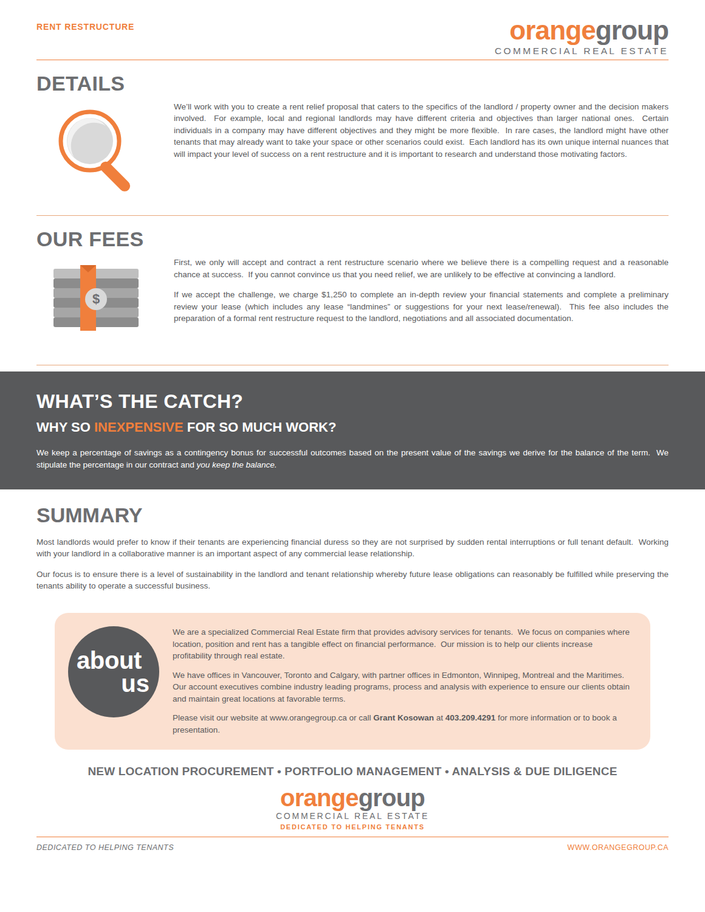RENT RESTRUCTURE
orange group
COMMERCIAL REAL ESTATE
DETAILS
We’ll work with you to create a rent relief proposal that caters to the specifics of the landlord / property owner and the decision makers involved. For example, local and regional landlords may have different criteria and objectives than larger national ones. Certain individuals in a company may have different objectives and they might be more flexible. In rare cases, the landlord might have other tenants that may already want to take your space or other scenarios could exist. Each landlord has its own unique internal nuances that will impact your level of success on a rent restructure and it is important to research and understand those motivating factors.
OUR FEES
$
First, we only will accept and contract a rent restructure scenario where we believe there is a compelling request and a reasonable chance at success. If you cannot convince us that you need relief, we are unlikely to be effective at convincing a landlord.
If we accept the challenge, we charge $1,250 to complete an in-depth review your financial statements and complete a preliminary review your lease (which includes any lease “landmines” or suggestions for your next lease/renewal). This fee also includes the preparation of a formal rent restructure request to the landlord, negotiations and all associated documentation.
WHAT’S THE CATCH?
WHY SO INEXPENSIVE FOR SO MUCH WORK?
We keep a percentage of savings as a contingency bonus for successful outcomes based on the present value of the savings we derive for the balance of the term. We stipulate the percentage in our contract and you keep the balance.
SUMMARY
Most landlords would prefer to know if their tenants are experiencing financial duress so they are not surprised by sudden rental interruptions or full tenant default. Working with your landlord in a collaborative manner is an important aspect of any commercial lease relationship.
Our focus is to ensure there is a level of sustainability in the landlord and tenant relationship whereby future lease obligations can reasonably be fulfilled while preserving the tenants ability to operate a successful business.
about us
We are a specialized Commercial Real Estate firm that provides advisory services for tenants. We focus on companies where location, position and rent has a tangible effect on financial performance. Our mission is to help our clients increase profitability through real estate.
We have offices in Vancouver, Toronto and Calgary, with partner offices in Edmonton, Winnipeg, Montreal and the Maritimes. Our account executives combine industry leading programs, process and analysis with experience to ensure our clients obtain and maintain great locations at favorable terms.
Please visit our website at www.orangegroup.ca or call Grant Kosowan at 403.209.4291 for more information or to book a presentation.
NEW LOCATION PROCUREMENT • PORTFOLIO MANAGEMENT • ANALYSIS & DUE DILIGENCE
orange group
COMMERCIAL REAL ESTATE
DEDICATED TO HELPING TENANTS
DEDICATED TO HELPING TENANTS
WWW.ORANGEGROUP.CA